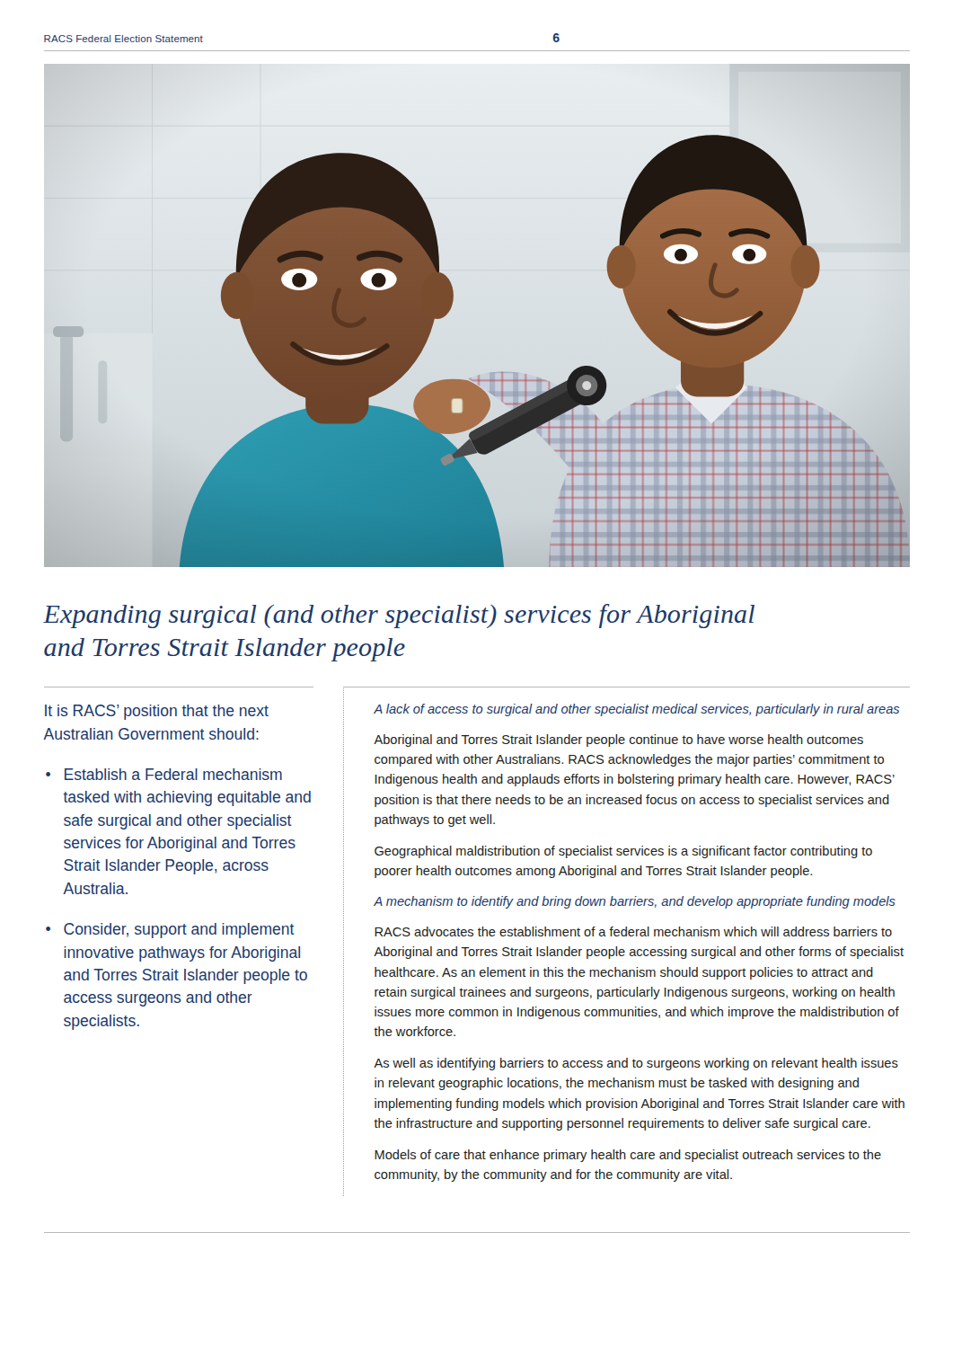RACS Federal Election Statement 6
Expanding surgical (and other specialist) services for Aboriginal
and Torres Strait Islander people
It is RACS’ position that the next Australian Government should:
Establish a Federal mechanism tasked with achieving equitable and safe surgical and other specialist services for Aboriginal and Torres Strait Islander People, across Australia.
Consider, support and implement innovative pathways for Aboriginal and Torres Strait Islander people to access surgeons and other specialists.
A lack of access to surgical and other specialist medical services, particularly in rural areas
Aboriginal and Torres Strait Islander people continue to have worse health outcomes compared with other Australians. RACS acknowledges the major parties’ commitment to Indigenous health and applauds efforts in bolstering primary health care. However, RACS’ position is that there needs to be an increased focus on access to specialist services and pathways to get well.
Geographical maldistribution of specialist services is a significant factor contributing to poorer health outcomes among Aboriginal and Torres Strait Islander people.
A mechanism to identify and bring down barriers, and develop appropriate funding models
RACS advocates the establishment of a federal mechanism which will address barriers to Aboriginal and Torres Strait Islander people accessing surgical and other forms of specialist healthcare. As an element in this the mechanism should support policies to attract and retain surgical trainees and surgeons, particularly Indigenous surgeons, working on health issues more common in Indigenous communities, and which improve the maldistribution of the workforce.
As well as identifying barriers to access and to surgeons working on relevant health issues in relevant geographic locations, the mechanism must be tasked with designing and implementing funding models which provision Aboriginal and Torres Strait Islander care with the infrastructure and supporting personnel requirements to deliver safe surgical care.
Models of care that enhance primary health care and specialist outreach services to the community, by the community and for the community are vital.